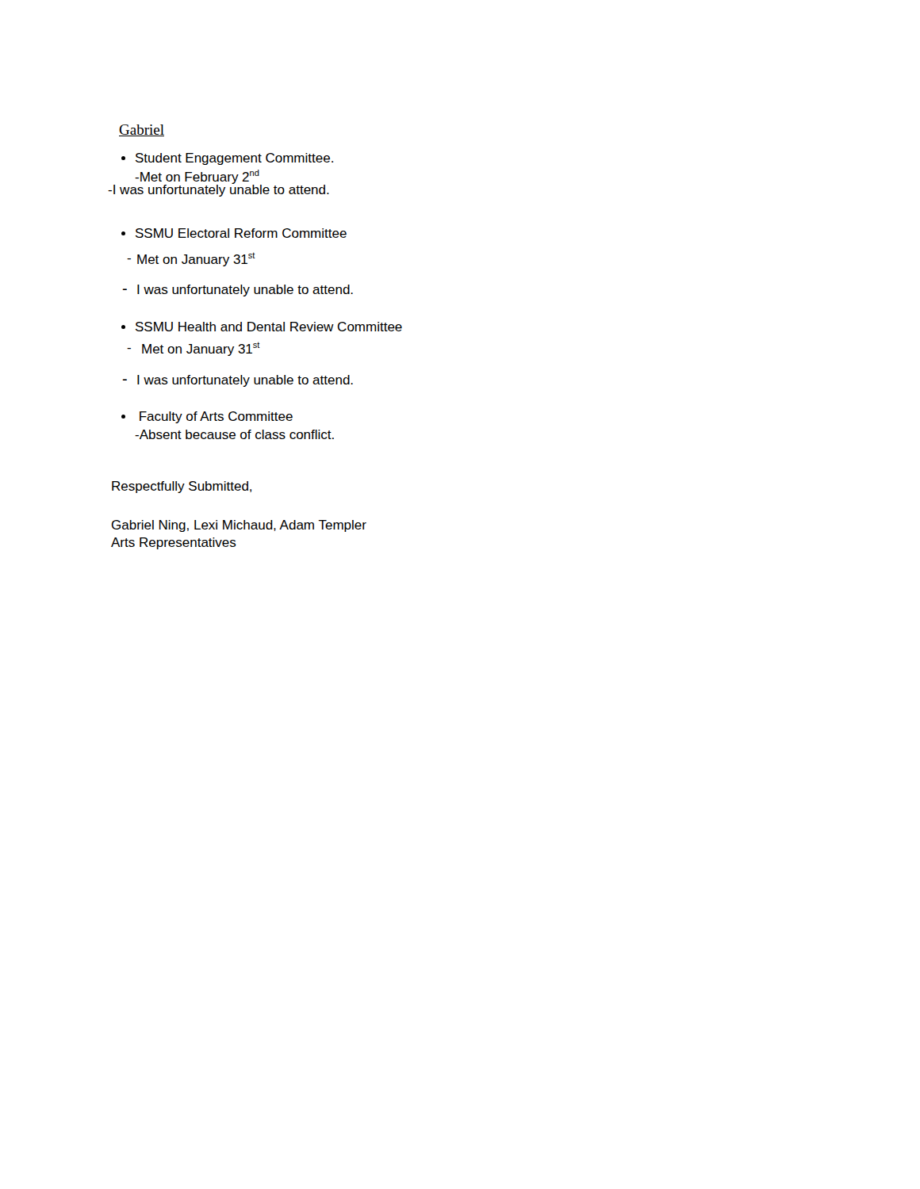Gabriel
Student Engagement Committee.
-Met on February 2nd
-I was unfortunately unable to attend.
SSMU Electoral Reform Committee
Met on January 31st
I was unfortunately unable to attend.
SSMU Health and Dental Review Committee
Met on January 31st
I was unfortunately unable to attend.
Faculty of Arts Committee
-Absent because of class conflict.
Respectfully Submitted,
Gabriel Ning, Lexi Michaud, Adam Templer
Arts Representatives